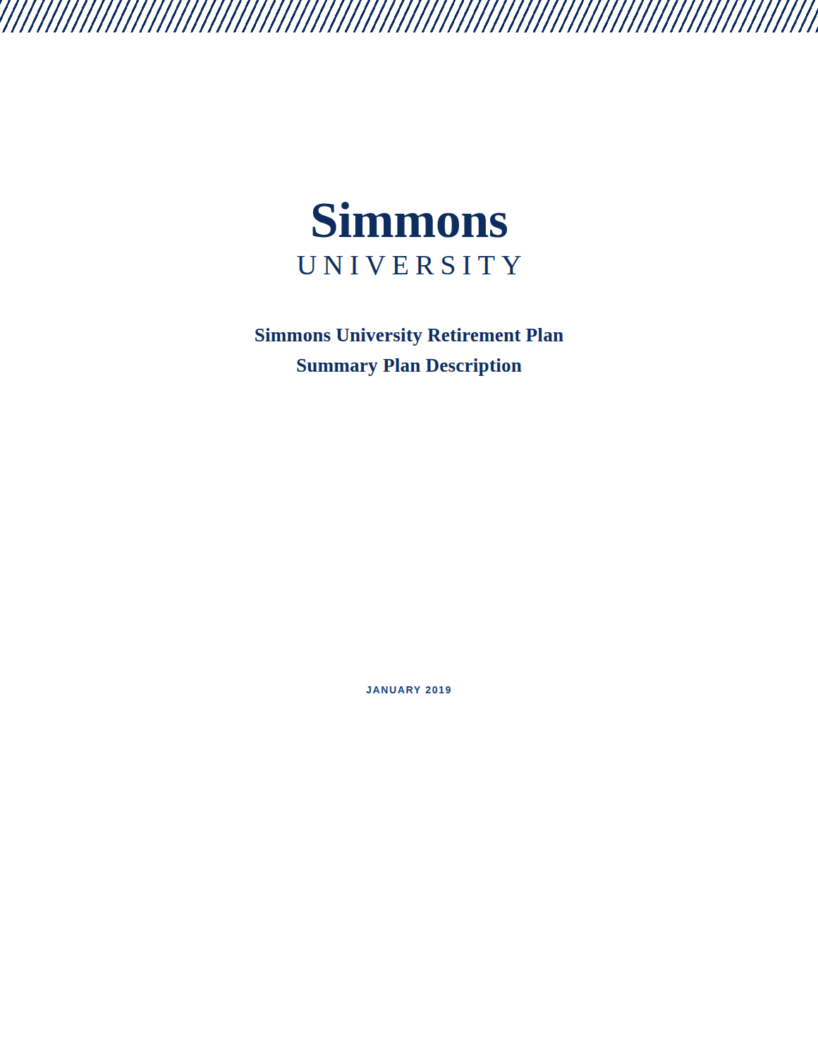Simmons UNIVERSITY
Simmons University Retirement Plan
Summary Plan Description
JANUARY 2019